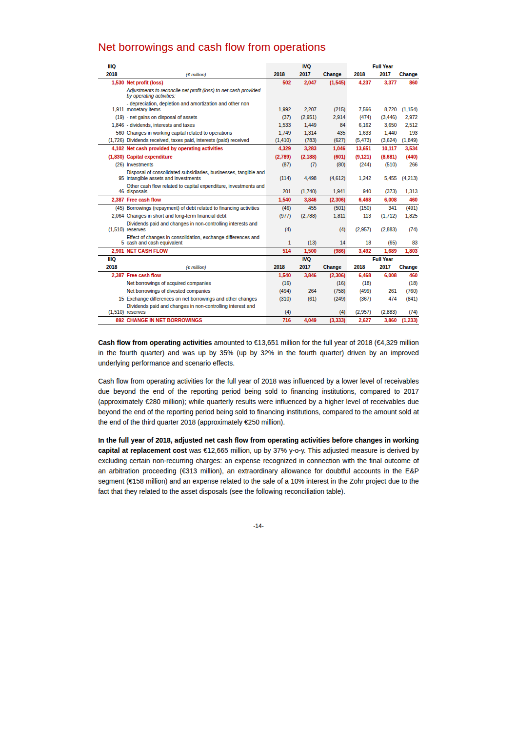Net borrowings and cash flow from operations
| IIIQ | | IVQ | Full Year |
| 2018 | (€ million) | 2018 | 2017 | Change | 2018 | 2017 | Change |
| 1,530 | Net profit (loss) | 502 | 2,047 | (1,545) | 4,237 | 3,377 | 860 |
| | Adjustments to reconcile net profit (loss) to net cash provided by operating activities: | | | | | | |
| 1,911 | - depreciation, depletion and amortization and other non monetary items | 1,992 | 2,207 | (215) | 7,566 | 8,720 | (1,154) |
| (19) | - net gains on disposal of assets | (37) | (2,951) | 2,914 | (474) | (3,446) | 2,972 |
| 1,846 | - dividends, interests and taxes | 1,533 | 1,449 | 84 | 6,162 | 3,650 | 2,512 |
| 560 | Changes in working capital related to operations | 1,749 | 1,314 | 435 | 1,633 | 1,440 | 193 |
| (1,726) | Dividends received, taxes paid, interests (paid) received | (1,410) | (783) | (627) | (5,473) | (3,624) | (1,849) |
| 4,102 | Net cash provided by operating activities | 4,329 | 3,283 | 1,046 | 13,651 | 10,117 | 3,534 |
| (1,830) | Capital expenditure | (2,789) | (2,188) | (601) | (9,121) | (8,681) | (440) |
| (26) | Investments | (87) | (7) | (80) | (244) | (510) | 266 |
| 95 | Disposal of consolidated subsidiaries, businesses, tangible and intangible assets and investments | (114) | 4,498 | (4,612) | 1,242 | 5,455 | (4,213) |
| 46 | Other cash flow related to capital expenditure, investments and disposals | 201 | (1,740) | 1,941 | 940 | (373) | 1,313 |
| 2,387 | Free cash flow | 1,540 | 3,846 | (2,306) | 6,468 | 6,008 | 460 |
| (45) | Borrowings (repayment) of debt related to financing activities | (46) | 455 | (501) | (150) | 341 | (491) |
| 2,064 | Changes in short and long-term financial debt | (977) | (2,788) | 1,811 | 113 | (1,712) | 1,825 |
| (1,510) | Dividends paid and changes in non-controlling interests and reserves | (4) | | (4) | (2,957) | (2,883) | (74) |
| 5 | Effect of changes in consolidation, exchange differences and cash and cash equivalent | 1 | (13) | 14 | 18 | (65) | 83 |
| 2,901 | NET CASH FLOW | 514 | 1,500 | (986) | 3,492 | 1,689 | 1,803 |
| IIIQ | | IVQ | Full Year |
| 2018 | (€ million) | 2018 | 2017 | Change | 2018 | 2017 | Change |
| 2,387 | Free cash flow | 1,540 | 3,846 | (2,306) | 6,468 | 6,008 | 460 |
| | Net borrowings of acquired companies | (16) | | (16) | (18) | | (18) |
| | Net borrowings of divested companies | (494) | 264 | (758) | (499) | 261 | (760) |
| 15 | Exchange differences on net borrowings and other changes | (310) | (61) | (249) | (367) | 474 | (841) |
| (1,510) | Dividends paid and changes in non-controlling interest and reserves | (4) | | (4) | (2,957) | (2,883) | (74) |
| 892 | CHANGE IN NET BORROWINGS | 716 | 4,049 | (3,333) | 2,627 | 3,860 | (1,233) |
Cash flow from operating activities amounted to €13,651 million for the full year of 2018 (€4,329 million in the fourth quarter) and was up by 35% (up by 32% in the fourth quarter) driven by an improved underlying performance and scenario effects.
Cash flow from operating activities for the full year of 2018 was influenced by a lower level of receivables due beyond the end of the reporting period being sold to financing institutions, compared to 2017 (approximately €280 million); while quarterly results were influenced by a higher level of receivables due beyond the end of the reporting period being sold to financing institutions, compared to the amount sold at the end of the third quarter 2018 (approximately €250 million).
In the full year of 2018, adjusted net cash flow from operating activities before changes in working capital at replacement cost was €12,665 million, up by 37% y-o-y. This adjusted measure is derived by excluding certain non-recurring charges: an expense recognized in connection with the final outcome of an arbitration proceeding (€313 million), an extraordinary allowance for doubtful accounts in the E&P segment (€158 million) and an expense related to the sale of a 10% interest in the Zohr project due to the fact that they related to the asset disposals (see the following reconciliation table).
-14-